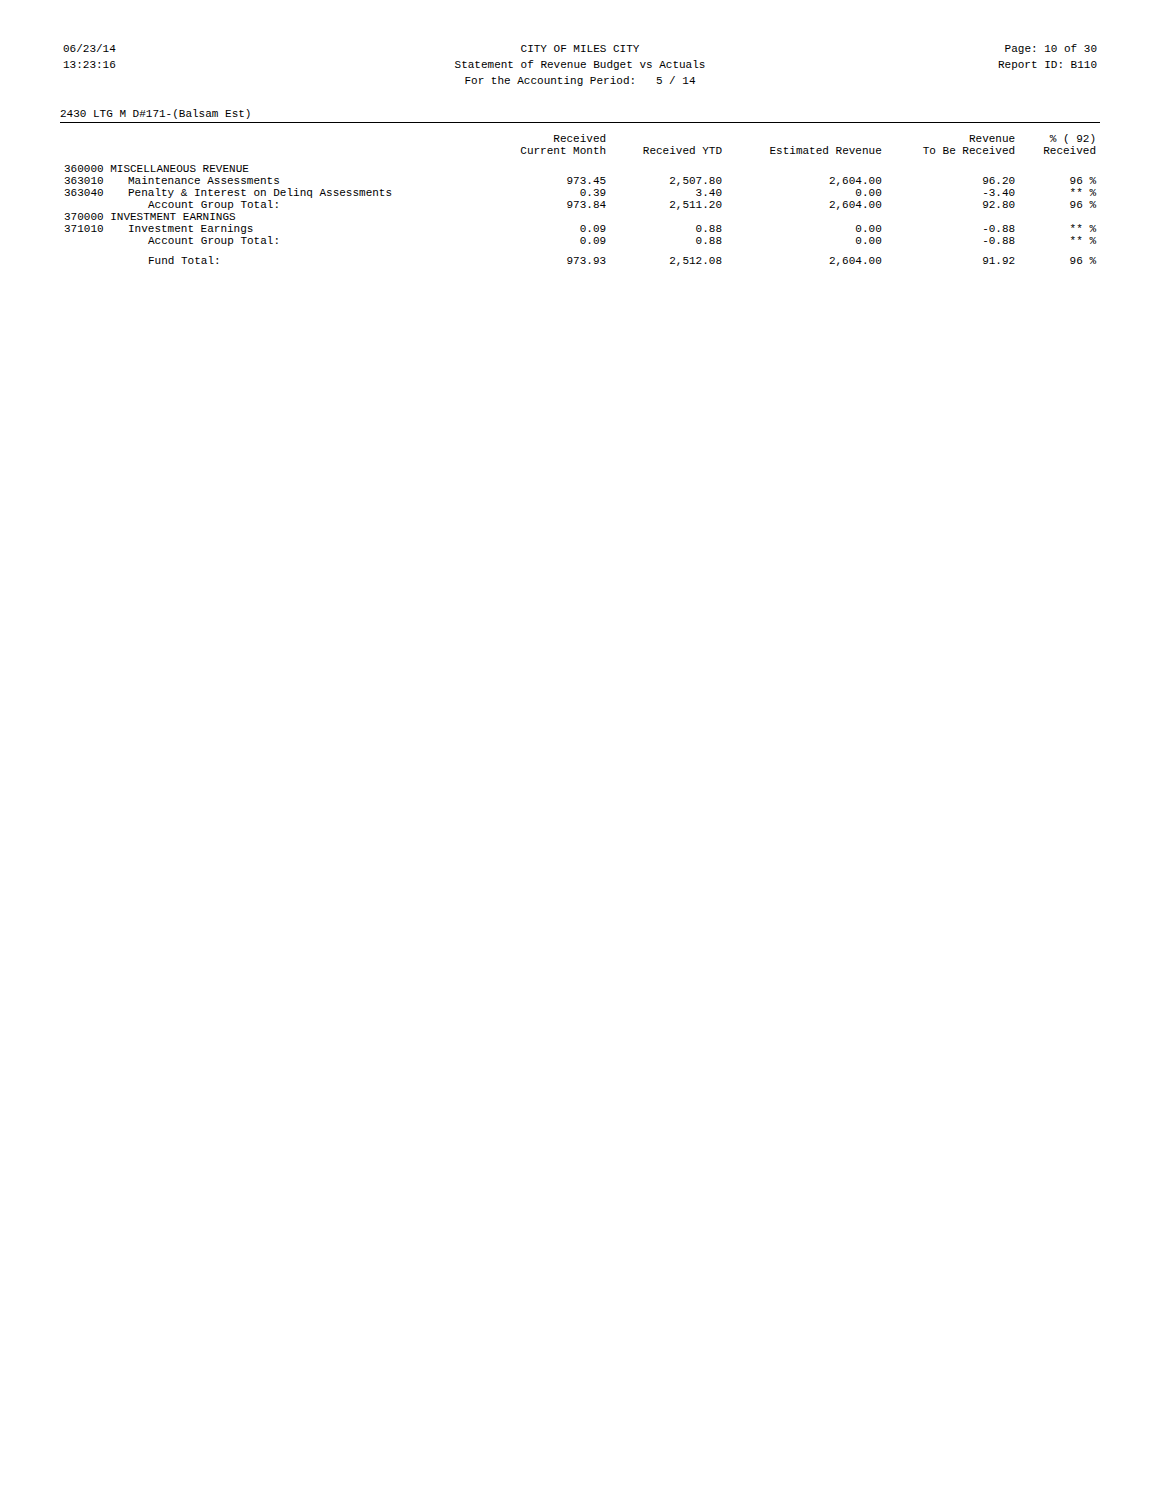| 06/23/14 | CITY OF MILES CITY | Page: 10 of 30 |
| 13:23:16 | Statement of Revenue Budget vs Actuals | Report ID: B110 |
| | For the Accounting Period: 5 / 14 | |
2430 LTG M D#171-(Balsam Est)
| | | Received Current Month | Received YTD | Estimated Revenue | Revenue To Be Received | % ( 92) Received |
| --- | --- | --- | --- | --- | --- | --- |
| 360000 MISCELLANEOUS REVENUE | | | | | |
| 363010 | Maintenance Assessments | 973.45 | 2,507.80 | 2,604.00 | 96.20 | 96 % |
| 363040 | Penalty & Interest on Delinq Assessments | 0.39 | 3.40 | 0.00 | -3.40 | ** % |
| | Account Group Total: | 973.84 | 2,511.20 | 2,604.00 | 92.80 | 96 % |
| 370000 INVESTMENT EARNINGS | | | | | |
| 371010 | Investment Earnings | 0.09 | 0.88 | 0.00 | -0.88 | ** % |
| | Account Group Total: | 0.09 | 0.88 | 0.00 | -0.88 | ** % |
| | Fund Total: | 973.93 | 2,512.08 | 2,604.00 | 91.92 | 96 % |